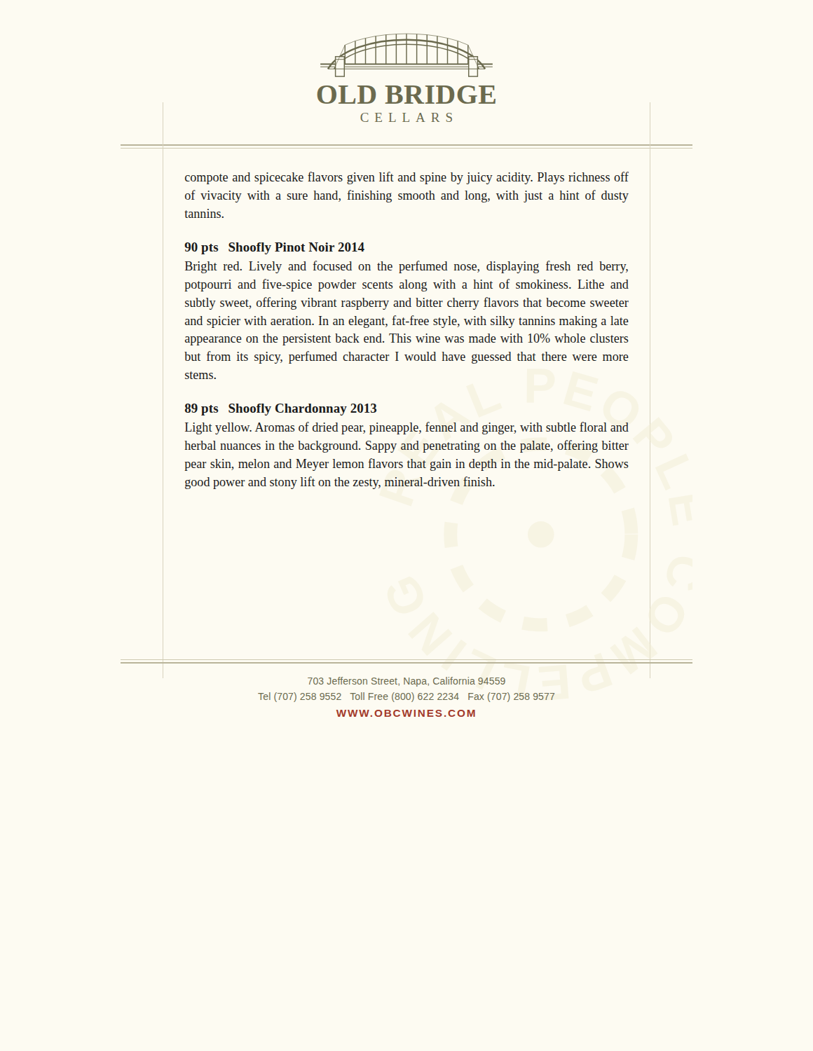OLD BRIDGE
CELLARS
REAL PEOPLE COMPELLING WINES
compote and spicecake flavors given lift and spine by juicy acidity. Plays richness off of vivacity with a sure hand, finishing smooth and long, with just a hint of dusty tannins.
90 pts Shoofly Pinot Noir 2014
Bright red. Lively and focused on the perfumed nose, displaying fresh red berry, potpourri and five-spice powder scents along with a hint of smokiness. Lithe and subtly sweet, offering vibrant raspberry and bitter cherry flavors that become sweeter and spicier with aeration. In an elegant, fat-free style, with silky tannins making a late appearance on the persistent back end. This wine was made with 10% whole clusters but from its spicy, perfumed character I would have guessed that there were more stems.
89 pts Shoofly Chardonnay 2013
Light yellow. Aromas of dried pear, pineapple, fennel and ginger, with subtle floral and herbal nuances in the background. Sappy and penetrating on the palate, offering bitter pear skin, melon and Meyer lemon flavors that gain in depth in the mid-palate. Shows good power and stony lift on the zesty, mineral-driven finish.
703 Jefferson Street, Napa, California 94559
Tel (707) 258 9552 Toll Free (800) 622 2234 Fax (707) 258 9577
WWW.OBCWINES.COM